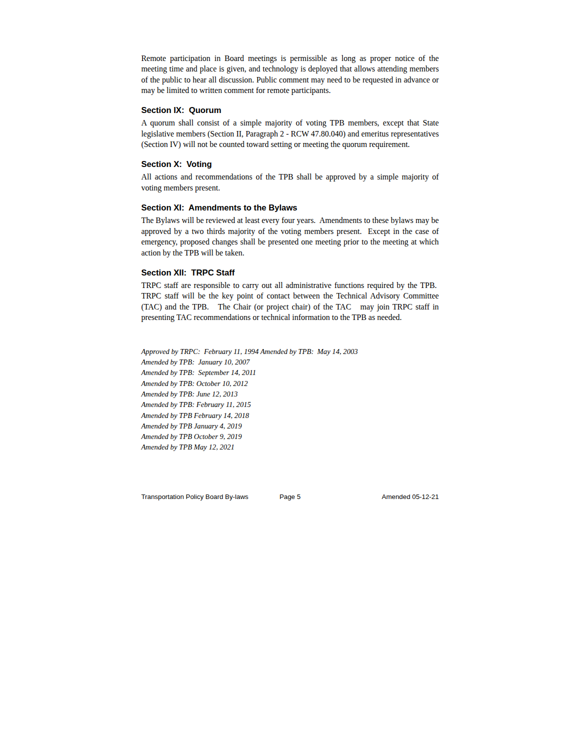Remote participation in Board meetings is permissible as long as proper notice of the meeting time and place is given, and technology is deployed that allows attending members of the public to hear all discussion. Public comment may need to be requested in advance or may be limited to written comment for remote participants.
Section IX: Quorum
A quorum shall consist of a simple majority of voting TPB members, except that State legislative members (Section II, Paragraph 2 - RCW 47.80.040) and emeritus representatives (Section IV) will not be counted toward setting or meeting the quorum requirement.
Section X: Voting
All actions and recommendations of the TPB shall be approved by a simple majority of voting members present.
Section XI: Amendments to the Bylaws
The Bylaws will be reviewed at least every four years. Amendments to these bylaws may be approved by a two thirds majority of the voting members present. Except in the case of emergency, proposed changes shall be presented one meeting prior to the meeting at which action by the TPB will be taken.
Section XII: TRPC Staff
TRPC staff are responsible to carry out all administrative functions required by the TPB. TRPC staff will be the key point of contact between the Technical Advisory Committee (TAC) and the TPB. The Chair (or project chair) of the TAC may join TRPC staff in presenting TAC recommendations or technical information to the TPB as needed.
Approved by TRPC: February 11, 1994 Amended by TPB: May 14, 2003
Amended by TPB: January 10, 2007
Amended by TPB: September 14, 2011
Amended by TPB: October 10, 2012
Amended by TPB: June 12, 2013
Amended by TPB: February 11, 2015
Amended by TPB February 14, 2018
Amended by TPB January 4, 2019
Amended by TPB October 9, 2019
Amended by TPB May 12, 2021
Transportation Policy Board By-laws
Page 5
Amended 05-12-21